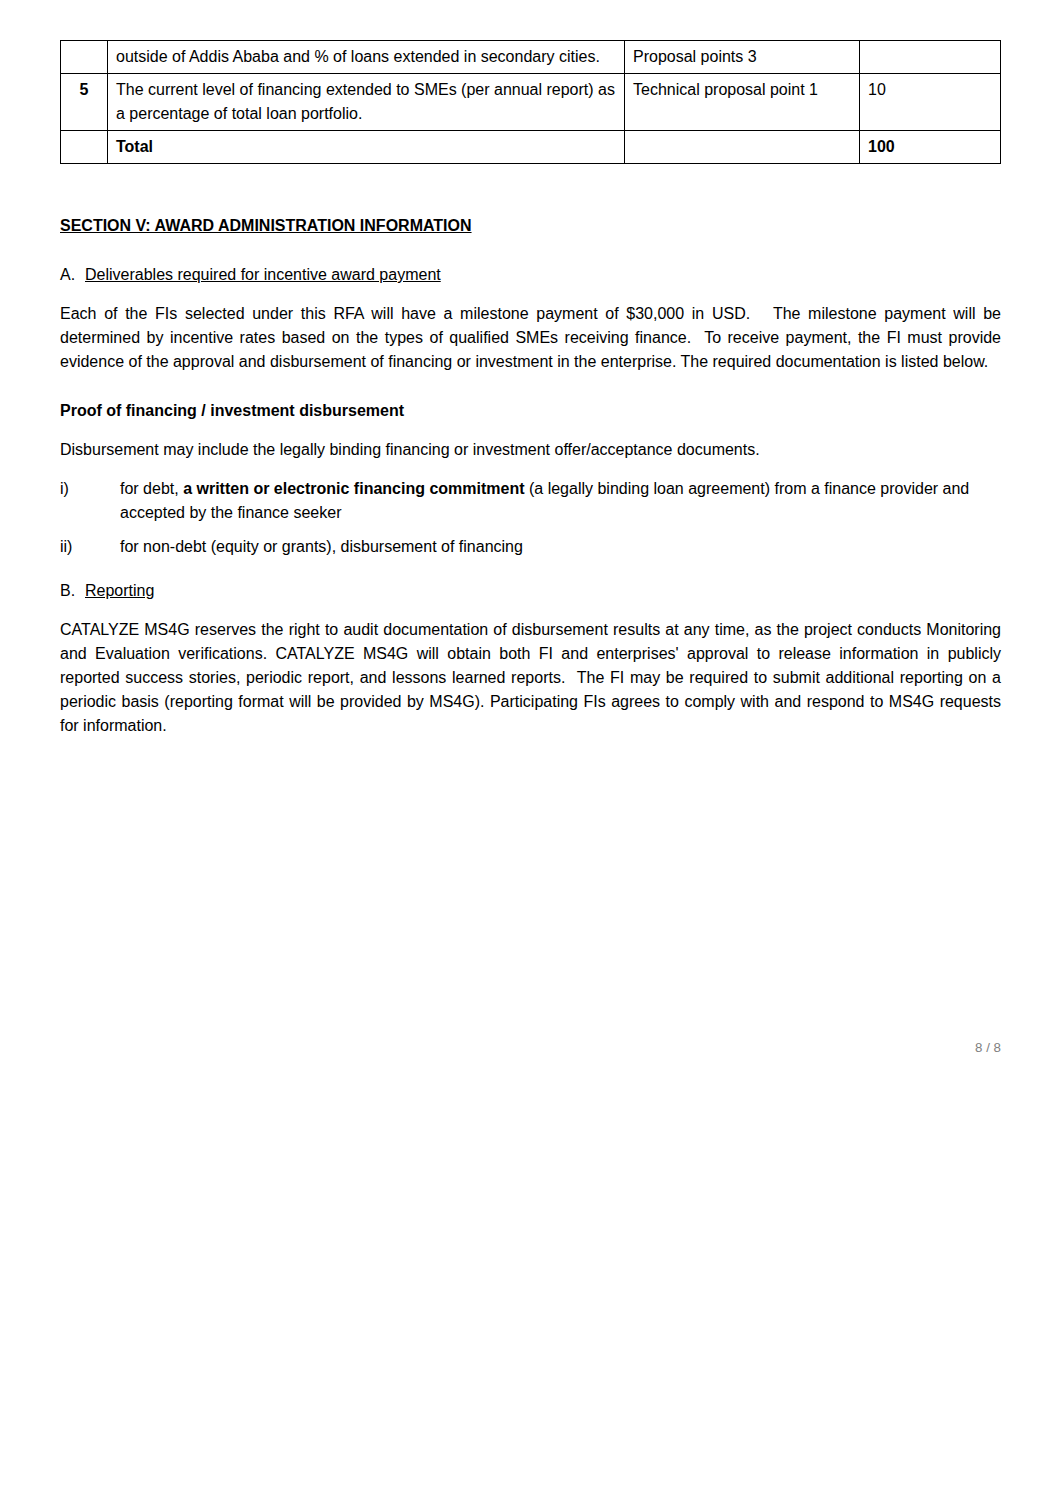| | outside of Addis Ababa and % of loans extended in secondary cities. | Proposal points 3 | |
| 5 | The current level of financing extended to SMEs (per annual report) as a percentage of total loan portfolio. | Technical proposal point 1 | 10 |
| | Total | | 100 |
SECTION V: AWARD ADMINISTRATION INFORMATION
A. Deliverables required for incentive award payment
Each of the FIs selected under this RFA will have a milestone payment of $30,000 in USD. The milestone payment will be determined by incentive rates based on the types of qualified SMEs receiving finance. To receive payment, the FI must provide evidence of the approval and disbursement of financing or investment in the enterprise. The required documentation is listed below.
Proof of financing / investment disbursement
Disbursement may include the legally binding financing or investment offer/acceptance documents.
i) for debt, a written or electronic financing commitment (a legally binding loan agreement) from a finance provider and accepted by the finance seeker
ii) for non-debt (equity or grants), disbursement of financing
B. Reporting
CATALYZE MS4G reserves the right to audit documentation of disbursement results at any time, as the project conducts Monitoring and Evaluation verifications. CATALYZE MS4G will obtain both FI and enterprises' approval to release information in publicly reported success stories, periodic report, and lessons learned reports. The FI may be required to submit additional reporting on a periodic basis (reporting format will be provided by MS4G). Participating FIs agrees to comply with and respond to MS4G requests for information.
8 / 8